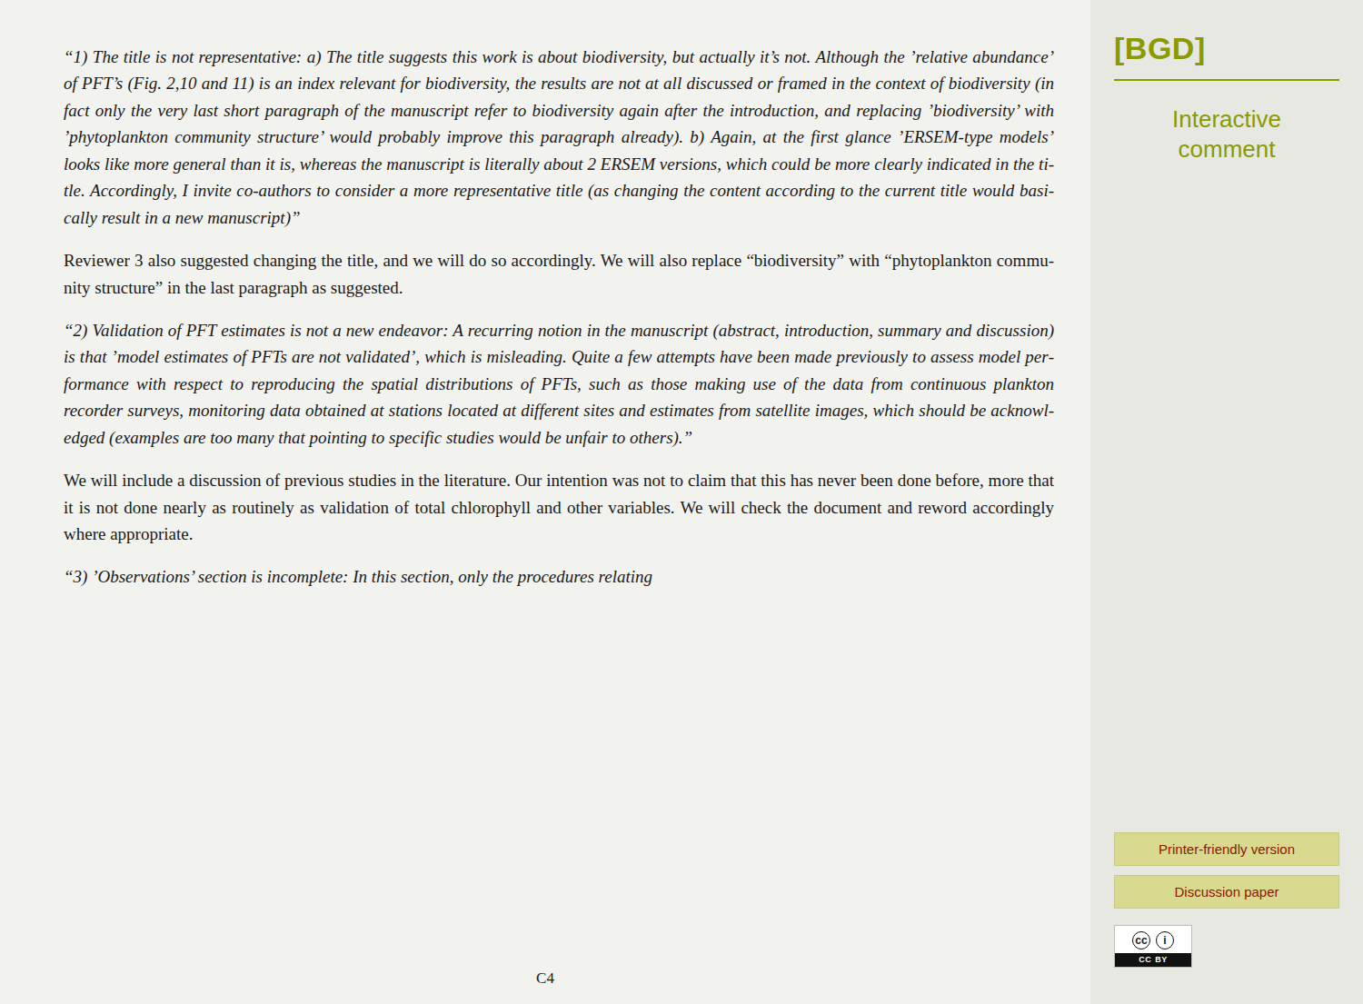“1) The title is not representative: a) The title suggests this work is about biodiversity, but actually it’s not. Although the ’relative abundance’ of PFT’s (Fig. 2,10 and 11) is an index relevant for biodiversity, the results are not at all discussed or framed in the context of biodiversity (in fact only the very last short paragraph of the manuscript refer to biodiversity again after the introduction, and replacing ’biodiversity’ with ’phytoplankton community structure’ would probably improve this paragraph already). b) Again, at the first glance ’ERSEM-type models’ looks like more general than it is, whereas the manuscript is literally about 2 ERSEM versions, which could be more clearly indicated in the title. Accordingly, I invite co-authors to consider a more representative title (as changing the content according to the current title would basically result in a new manuscript)”
Reviewer 3 also suggested changing the title, and we will do so accordingly. We will also replace “biodiversity” with “phytoplankton community structure” in the last paragraph as suggested.
“2) Validation of PFT estimates is not a new endeavor: A recurring notion in the manuscript (abstract, introduction, summary and discussion) is that ’model estimates of PFTs are not validated’, which is misleading. Quite a few attempts have been made previously to assess model performance with respect to reproducing the spatial distributions of PFTs, such as those making use of the data from continuous plankton recorder surveys, monitoring data obtained at stations located at different sites and estimates from satellite images, which should be acknowledged (examples are too many that pointing to specific studies would be unfair to others).”
We will include a discussion of previous studies in the literature. Our intention was not to claim that this has never been done before, more that it is not done nearly as routinely as validation of total chlorophyll and other variables. We will check the document and reword accordingly where appropriate.
“3) ’Observations’ section is incomplete: In this section, only the procedures relating
C4
[BGD]
Interactive
comment
Printer-friendly version Discussion paper
cc i
CC BY